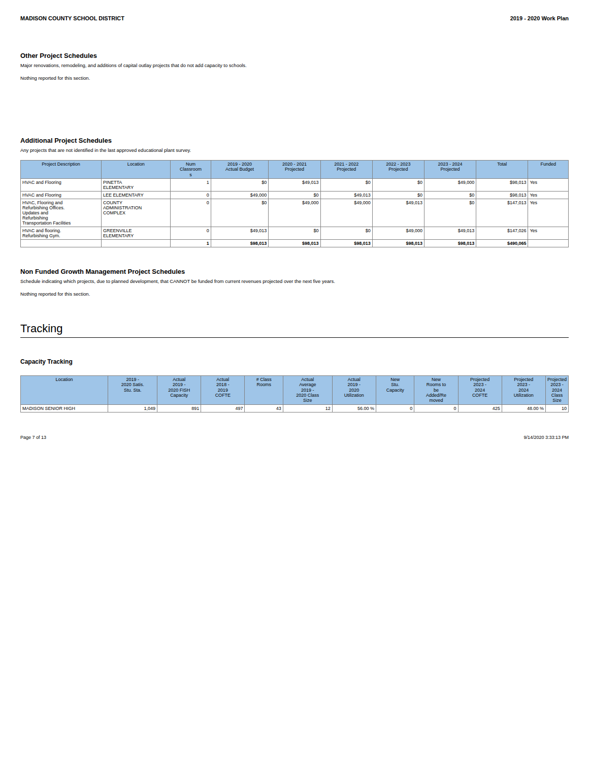MADISON COUNTY SCHOOL DISTRICT 2019 - 2020 Work Plan
Other Project Schedules
Major renovations, remodeling, and additions of capital outlay projects that do not add capacity to schools.
Nothing reported for this section.
Additional Project Schedules
Any projects that are not identified in the last approved educational plant survey.
| Project Description | Location | Num Classroom s | 2019 - 2020 Actual Budget | 2020 - 2021 Projected | 2021 - 2022 Projected | 2022 - 2023 Projected | 2023 - 2024 Projected | Total | Funded |
| --- | --- | --- | --- | --- | --- | --- | --- | --- | --- |
| HVAC and Flooring | PINETTA ELEMENTARY | 1 | $0 | $49,013 | $0 | $0 | $49,000 | $98,013 | Yes |
| HVAC and Flooring | LEE ELEMENTARY | 0 | $49,000 | $0 | $49,013 | $0 | $0 | $98,013 | Yes |
| HVAC, Flooring and Refurbishing Offices. Updates and Refurbishing Transportation Facilities | COUNTY ADMINISTRATION COMPLEX | 0 | $0 | $49,000 | $49,000 | $49,013 | $0 | $147,013 | Yes |
| HVAC and flooring. Refurbishing Gym. | GREENVILLE ELEMENTARY | 0 | $49,013 | $0 | $0 | $49,000 | $49,013 | $147,026 | Yes |
| | | 1 | $98,013 | $98,013 | $98,013 | $98,013 | $98,013 | $490,065 | |
Non Funded Growth Management Project Schedules
Schedule indicating which projects, due to planned development, that CANNOT be funded from current revenues projected over the next five years.
Nothing reported for this section.
Tracking
Capacity Tracking
| Location | 2019 - 2020 Satis. Stu. Sta. | Actual 2019 - 2020 FISH Capacity | Actual 2018 - 2019 COFTE | # Class Rooms | Actual Average 2019 - 2020 Class Size | Actual 2019 - 2020 Utilization | New Stu. Capacity | New Rooms to be Added/Re moved | Projected 2023 - 2024 COFTE | Projected 2023 - 2024 Utilization | Projected 2023 - 2024 Class Size |
| --- | --- | --- | --- | --- | --- | --- | --- | --- | --- | --- | --- |
| MADISON SENIOR HIGH | 1,049 | 891 | 497 | 43 | 12 | 56.00 % | 0 | 0 | 425 | 48.00 % | 10 |
Page 7 of 13 9/14/2020 3:33:13 PM